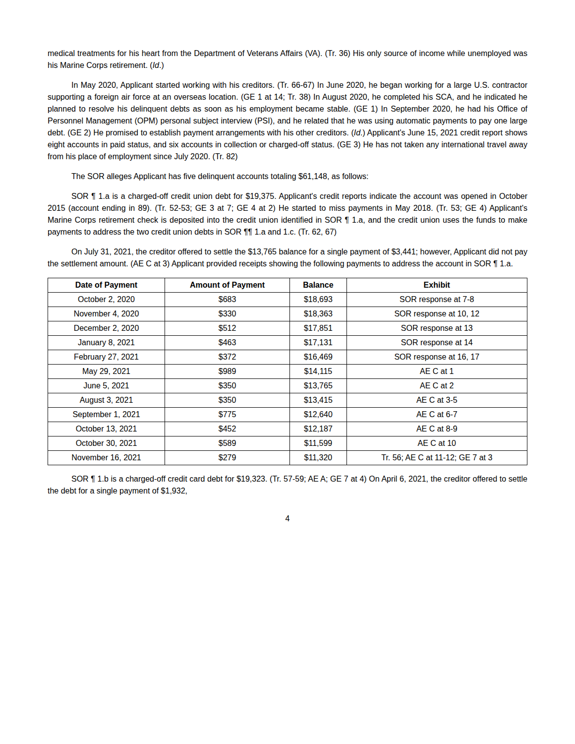medical treatments for his heart from the Department of Veterans Affairs (VA). (Tr. 36) His only source of income while unemployed was his Marine Corps retirement. (Id.)
In May 2020, Applicant started working with his creditors. (Tr. 66-67) In June 2020, he began working for a large U.S. contractor supporting a foreign air force at an overseas location. (GE 1 at 14; Tr. 38) In August 2020, he completed his SCA, and he indicated he planned to resolve his delinquent debts as soon as his employment became stable. (GE 1) In September 2020, he had his Office of Personnel Management (OPM) personal subject interview (PSI), and he related that he was using automatic payments to pay one large debt. (GE 2) He promised to establish payment arrangements with his other creditors. (Id.) Applicant's June 15, 2021 credit report shows eight accounts in paid status, and six accounts in collection or charged-off status. (GE 3) He has not taken any international travel away from his place of employment since July 2020. (Tr. 82)
The SOR alleges Applicant has five delinquent accounts totaling $61,148, as follows:
SOR ¶ 1.a is a charged-off credit union debt for $19,375. Applicant's credit reports indicate the account was opened in October 2015 (account ending in 89). (Tr. 52-53; GE 3 at 7; GE 4 at 2) He started to miss payments in May 2018. (Tr. 53; GE 4) Applicant's Marine Corps retirement check is deposited into the credit union identified in SOR ¶ 1.a, and the credit union uses the funds to make payments to address the two credit union debts in SOR ¶¶ 1.a and 1.c. (Tr. 62, 67)
On July 31, 2021, the creditor offered to settle the $13,765 balance for a single payment of $3,441; however, Applicant did not pay the settlement amount. (AE C at 3) Applicant provided receipts showing the following payments to address the account in SOR ¶ 1.a.
| Date of Payment | Amount of Payment | Balance | Exhibit |
| --- | --- | --- | --- |
| October 2, 2020 | $683 | $18,693 | SOR response at 7-8 |
| November 4, 2020 | $330 | $18,363 | SOR response at 10, 12 |
| December 2, 2020 | $512 | $17,851 | SOR response at 13 |
| January 8, 2021 | $463 | $17,131 | SOR response at 14 |
| February 27, 2021 | $372 | $16,469 | SOR response at 16, 17 |
| May 29, 2021 | $989 | $14,115 | AE C at 1 |
| June 5, 2021 | $350 | $13,765 | AE C at 2 |
| August 3, 2021 | $350 | $13,415 | AE C at 3-5 |
| September 1, 2021 | $775 | $12,640 | AE C at 6-7 |
| October 13, 2021 | $452 | $12,187 | AE C at 8-9 |
| October 30, 2021 | $589 | $11,599 | AE C at 10 |
| November 16, 2021 | $279 | $11,320 | Tr. 56; AE C at 11-12; GE 7 at 3 |
SOR ¶ 1.b is a charged-off credit card debt for $19,323. (Tr. 57-59; AE A; GE 7 at 4) On April 6, 2021, the creditor offered to settle the debt for a single payment of $1,932,
4